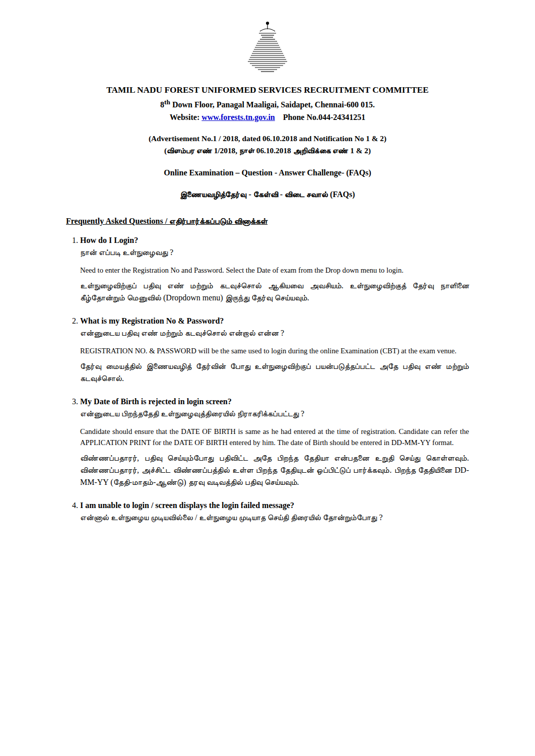TAMIL NADU FOREST UNIFORMED SERVICES RECRUITMENT COMMITTEE
8th Down Floor, Panagal Maaligai, Saidapet, Chennai-600 015.
Website: www.forests.tn.gov.in Phone No.044-24341251
(Advertisement No.1 / 2018, dated 06.10.2018 and Notification No 1 & 2)
(விளம்பர எண் 1/2018, நாள் 06.10.2018 அறிவிக்கை எண் 1 & 2)
Online Examination – Question - Answer Challenge- (FAQs)
இணையவழித்தேர்வு - கேள்வி - விடை சவால் (FAQs)
Frequently Asked Questions / எதிர்பார்க்கப்படும் வினாக்கள்
How do I Login?
நான் எப்படி உள்நுழைவது ?
Need to enter the Registration No and Password. Select the Date of exam from the Drop down menu to login.
உள்நுழைவிற்குப் பதிவு எண் மற்றும் கடவுச்சொல் ஆகியவை அவசியம். உள்நுழைவிற்குத் தேர்வு நாளினை கீழ்தோன்றும் மெனுவில் (Dropdown menu) இருந்து தேர்வு செய்யவும்.
What is my Registration No & Password?
என்னுடைய பதிவு எண் மற்றும் கடவுச்சொல் என்றால் என்ன ?
REGISTRATION NO. & PASSWORD will be the same used to login during the online Examination (CBT) at the exam venue.
தேர்வு மையத்தில் இணையவழித் தேர்வின் போது உள்நுழைவிற்குப் பயன்படுத்தப்பட்ட அதே பதிவு எண் மற்றும் கடவுச்சொல்.
My Date of Birth is rejected in login screen?
என்னுடைய பிறந்ததேதி உள்நுழைவுத்திரையில் நிராகரிக்கப்பட்டது ?
Candidate should ensure that the DATE OF BIRTH is same as he had entered at the time of registration. Candidate can refer the APPLICATION PRINT for the DATE OF BIRTH entered by him. The date of Birth should be entered in DD-MM-YY format.
விண்ணப்பதாரர், பதிவு செய்யும்போது பதிவிட்ட அதே பிறந்த தேதியா என்பதனை உறுதி செய்து கொள்ளவும். விண்ணப்பதாரர், அச்சிட்ட விண்ணப்பத்தில் உள்ள பிறந்த தேதியுடன் ஒப்பிட்டுப் பார்க்கவும். பிறந்த தேதியினை DD-MM-YY (தேதி-மாதம்-ஆண்டு) தரவு வடிவத்தில் பதிவு செய்யவும்.
I am unable to login / screen displays the login failed message?
என்னால் உள்நுழைய முடியவில்லை / உள்நுழைய முடியாத செய்தி திரையில் தோன்றும்போது ?